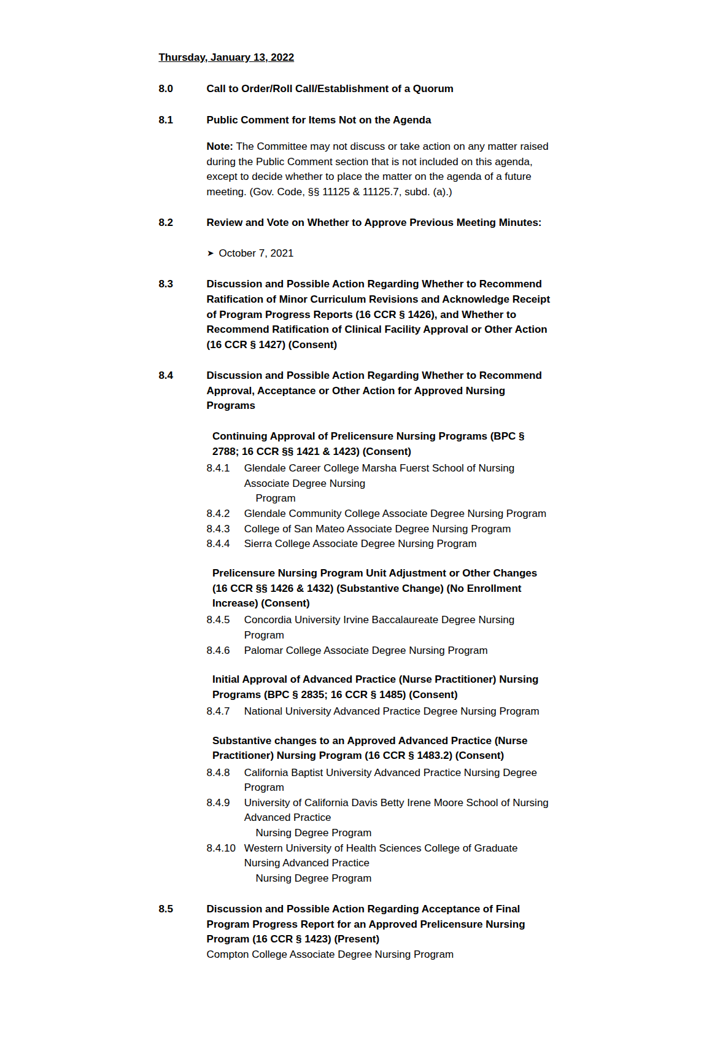Thursday, January 13, 2022
8.0
Call to Order/Roll Call/Establishment of a Quorum
8.1
Public Comment for Items Not on the Agenda
Note: The Committee may not discuss or take action on any matter raised during the Public Comment section that is not included on this agenda, except to decide whether to place the matter on the agenda of a future meeting. (Gov. Code, §§ 11125 & 11125.7, subd. (a).)
8.2
Review and Vote on Whether to Approve Previous Meeting Minutes:
October 7, 2021
8.3
Discussion and Possible Action Regarding Whether to Recommend Ratification of Minor Curriculum Revisions and Acknowledge Receipt of Program Progress Reports (16 CCR § 1426), and Whether to Recommend Ratification of Clinical Facility Approval or Other Action (16 CCR § 1427) (Consent)
8.4
Discussion and Possible Action Regarding Whether to Recommend Approval, Acceptance or Other Action for Approved Nursing Programs
Continuing Approval of Prelicensure Nursing Programs (BPC § 2788; 16 CCR §§ 1421 & 1423) (Consent)
8.4.1
Glendale Career College Marsha Fuerst School of Nursing Associate Degree Nursing Program
8.4.2
Glendale Community College Associate Degree Nursing Program
8.4.3
College of San Mateo Associate Degree Nursing Program
8.4.4
Sierra College Associate Degree Nursing Program
Prelicensure Nursing Program Unit Adjustment or Other Changes (16 CCR §§ 1426 & 1432) (Substantive Change) (No Enrollment Increase) (Consent)
8.4.5
Concordia University Irvine Baccalaureate Degree Nursing Program
8.4.6
Palomar College Associate Degree Nursing Program
Initial Approval of Advanced Practice (Nurse Practitioner) Nursing Programs (BPC § 2835; 16 CCR § 1485) (Consent)
8.4.7
National University Advanced Practice Degree Nursing Program
Substantive changes to an Approved Advanced Practice (Nurse Practitioner) Nursing Program (16 CCR § 1483.2) (Consent)
8.4.8
California Baptist University Advanced Practice Nursing Degree Program
8.4.9
University of California Davis Betty Irene Moore School of Nursing Advanced Practice Nursing Degree Program
8.4.10
Western University of Health Sciences College of Graduate Nursing Advanced Practice Nursing Degree Program
8.5
Discussion and Possible Action Regarding Acceptance of Final Program Progress Report for an Approved Prelicensure Nursing Program (16 CCR § 1423) (Present)
Compton College Associate Degree Nursing Program